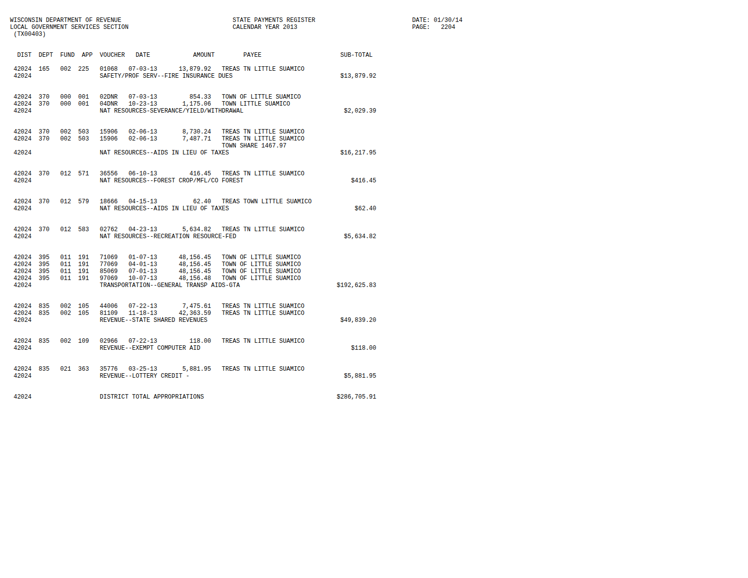WISCONSIN DEPARTMENT OF REVENUE                               STATE PAYMENTS REGISTER                           DATE: 01/30/14
LOCAL GOVERNMENT SERVICES SECTION                             CALENDAR YEAR 2013                                PAGE:   2204
 (TX00403)


  DIST  DEPT  FUND  APP  VOUCHER   DATE            AMOUNT        PAYEE                      SUB-TOTAL

 42024  165   002  225   01068   07-03-13      13,879.92   TREAS TN LITTLE SUAMICO
 42024                   SAFETY/PROF SERV--FIRE INSURANCE DUES                              $13,879.92


 42024  370   000  001   02DNR   07-03-13         854.33   TOWN OF LITTLE SUAMICO
 42024  370   000  001   04DNR   10-23-13       1,175.06   TOWN LITTLE SUAMICO
 42024                   NAT RESOURCES-SEVERANCE/YIELD/WITHDRAWAL                            $2,029.39


 42024  370   002  503   15906   02-06-13       8,730.24   TREAS TN LITTLE SUAMICO
 42024  370   002  503   15906   02-06-13       7,487.71   TREAS TN LITTLE SUAMICO
                                                           TOWN SHARE 1467.97
 42024                   NAT RESOURCES--AIDS IN LIEU OF TAXES                               $16,217.95


 42024  370   012  571   36556   06-10-13         416.45   TREAS TN LITTLE SUAMICO
 42024                   NAT RESOURCES--FOREST CROP/MFL/CO FOREST                              $416.45


 42024  370   012  579   18666   04-15-13          62.40   TREAS TOWN LITTLE SUAMICO
 42024                   NAT RESOURCES--AIDS IN LIEU OF TAXES                                   $62.40


 42024  370   012  583   02762   04-23-13       5,634.82   TREAS TN LITTLE SUAMICO
 42024                   NAT RESOURCES--RECREATION RESOURCE-FED                              $5,634.82


 42024  395   011  191   71069   01-07-13      48,156.45   TOWN OF LITTLE SUAMICO
 42024  395   011  191   77069   04-01-13      48,156.45   TOWN OF LITTLE SUAMICO
 42024  395   011  191   85069   07-01-13      48,156.45   TOWN OF LITTLE SUAMICO
 42024  395   011  191   97069   10-07-13      48,156.48   TOWN OF LITTLE SUAMICO
 42024                   TRANSPORTATION--GENERAL TRANSP AIDS-GTA                           $192,625.83


 42024  835   002  105   44006   07-22-13       7,475.61   TREAS TN LITTLE SUAMICO
 42024  835   002  105   81109   11-18-13      42,363.59   TREAS TN LITTLE SUAMICO
 42024                   REVENUE--STATE SHARED REVENUES                                     $49,839.20


 42024  835   002  109   02966   07-22-13         118.00   TREAS TN LITTLE SUAMICO
 42024                   REVENUE--EXEMPT COMPUTER AID                                          $118.00


 42024  835   021  363   35776   03-25-13       5,881.95   TREAS TN LITTLE SUAMICO
 42024                   REVENUE--LOTTERY CREDIT -                                           $5,881.95


 42024                   DISTRICT TOTAL APPROPRIATIONS                                     $286,705.91